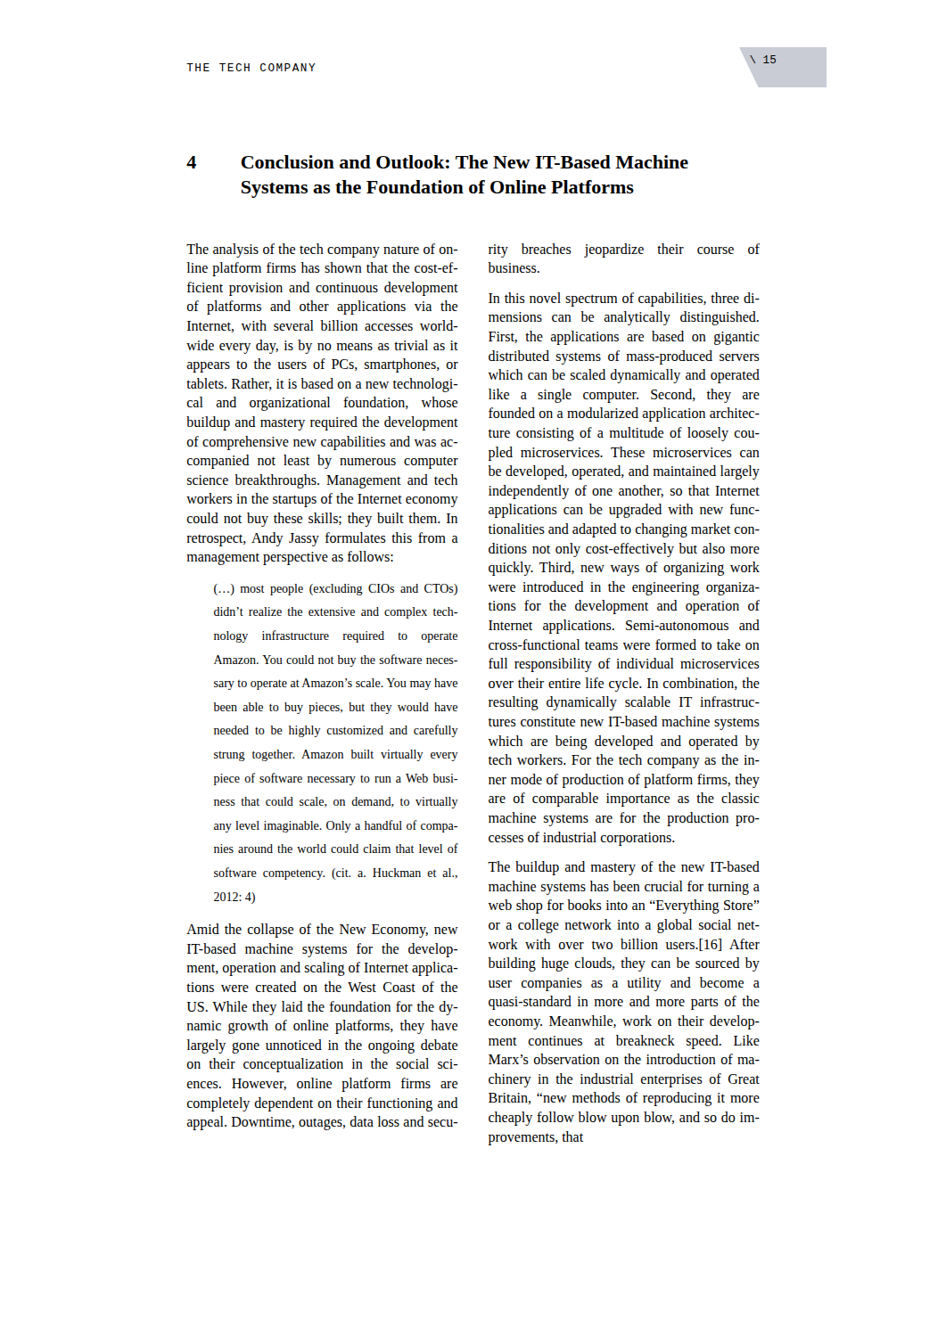\ 15
The Tech Company
4 Conclusion and Outlook: The New IT-Based Machine Systems as the Foundation of Online Platforms
The analysis of the tech company nature of online platform firms has shown that the cost-efficient provision and continuous development of platforms and other applications via the Internet, with several billion accesses worldwide every day, is by no means as trivial as it appears to the users of PCs, smartphones, or tablets. Rather, it is based on a new technological and organizational foundation, whose buildup and mastery required the development of comprehensive new capabilities and was accompanied not least by numerous computer science breakthroughs. Management and tech workers in the startups of the Internet economy could not buy these skills; they built them. In retrospect, Andy Jassy formulates this from a management perspective as follows:
(…) most people (excluding CIOs and CTOs) didn’t realize the extensive and complex technology infrastructure required to operate Amazon. You could not buy the software necessary to operate at Amazon’s scale. You may have been able to buy pieces, but they would have needed to be highly customized and carefully strung together. Amazon built virtually every piece of software necessary to run a Web business that could scale, on demand, to virtually any level imaginable. Only a handful of companies around the world could claim that level of software competency. (cit. a. Huckman et al., 2012: 4)
Amid the collapse of the New Economy, new IT-based machine systems for the development, operation and scaling of Internet applications were created on the West Coast of the US. While they laid the foundation for the dynamic growth of online platforms, they have largely gone unnoticed in the ongoing debate on their conceptualization in the social sciences. However, online platform firms are completely dependent on their functioning and appeal. Downtime, outages, data loss and security breaches jeopardize their course of business.
In this novel spectrum of capabilities, three dimensions can be analytically distinguished. First, the applications are based on gigantic distributed systems of mass-produced servers which can be scaled dynamically and operated like a single computer. Second, they are founded on a modularized application architecture consisting of a multitude of loosely coupled microservices. These microservices can be developed, operated, and maintained largely independently of one another, so that Internet applications can be upgraded with new functionalities and adapted to changing market conditions not only cost-effectively but also more quickly. Third, new ways of organizing work were introduced in the engineering organizations for the development and operation of Internet applications. Semi-autonomous and cross-functional teams were formed to take on full responsibility of individual microservices over their entire life cycle. In combination, the resulting dynamically scalable IT infrastructures constitute new IT-based machine systems which are being developed and operated by tech workers. For the tech company as the inner mode of production of platform firms, they are of comparable importance as the classic machine systems are for the production processes of industrial corporations.
The buildup and mastery of the new IT-based machine systems has been crucial for turning a web shop for books into an “Everything Store” or a college network into a global social network with over two billion users.[16] After building huge clouds, they can be sourced by user companies as a utility and become a quasi-standard in more and more parts of the economy. Meanwhile, work on their development continues at breakneck speed. Like Marx’s observation on the introduction of machinery in the industrial enterprises of Great Britain, “new methods of reproducing it more cheaply follow blow upon blow, and so do improvements, that